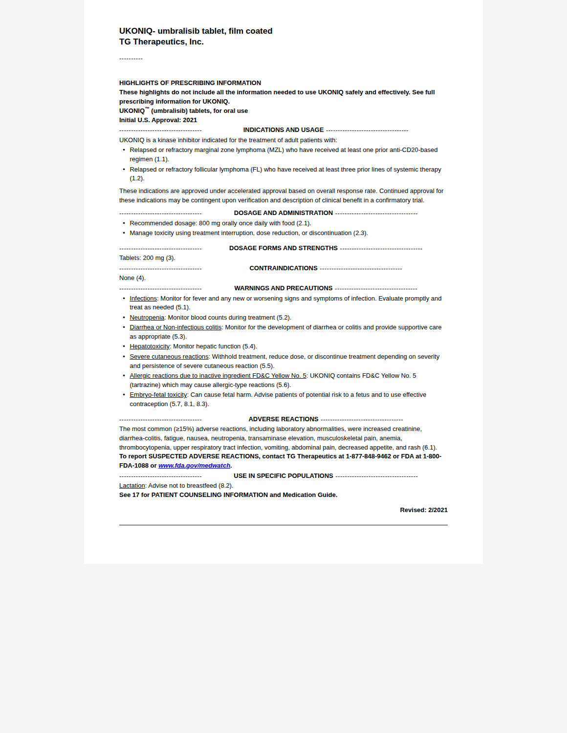UKONIQ- umbralisib tablet, film coated TG Therapeutics, Inc.
----------
HIGHLIGHTS OF PRESCRIBING INFORMATION
These highlights do not include all the information needed to use UKONIQ safely and effectively. See full prescribing information for UKONIQ.
UKONIQ™ (umbralisib) tablets, for oral use
Initial U.S. Approval: 2021
----------------------------------- INDICATIONS AND USAGE -----------------------------------
UKONIQ is a kinase inhibitor indicated for the treatment of adult patients with:
Relapsed or refractory marginal zone lymphoma (MZL) who have received at least one prior anti-CD20-based regimen (1.1).
Relapsed or refractory follicular lymphoma (FL) who have received at least three prior lines of systemic therapy (1.2).
These indications are approved under accelerated approval based on overall response rate. Continued approval for these indications may be contingent upon verification and description of clinical benefit in a confirmatory trial.
----------------------------------- DOSAGE AND ADMINISTRATION -----------------------------------
Recommended dosage: 800 mg orally once daily with food (2.1).
Manage toxicity using treatment interruption, dose reduction, or discontinuation (2.3).
----------------------------------- DOSAGE FORMS AND STRENGTHS -----------------------------------
Tablets: 200 mg (3).
----------------------------------- CONTRAINDICATIONS -----------------------------------
None (4).
----------------------------------- WARNINGS AND PRECAUTIONS -----------------------------------
Infections: Monitor for fever and any new or worsening signs and symptoms of infection. Evaluate promptly and treat as needed (5.1).
Neutropenia: Monitor blood counts during treatment (5.2).
Diarrhea or Non-infectious colitis: Monitor for the development of diarrhea or colitis and provide supportive care as appropriate (5.3).
Hepatotoxicity: Monitor hepatic function (5.4).
Severe cutaneous reactions: Withhold treatment, reduce dose, or discontinue treatment depending on severity and persistence of severe cutaneous reaction (5.5).
Allergic reactions due to inactive ingredient FD&C Yellow No. 5: UKONIQ contains FD&C Yellow No. 5 (tartrazine) which may cause allergic-type reactions (5.6).
Embryo-fetal toxicity: Can cause fetal harm. Advise patients of potential risk to a fetus and to use effective contraception (5.7, 8.1, 8.3).
----------------------------------- ADVERSE REACTIONS -----------------------------------
The most common (≥15%) adverse reactions, including laboratory abnormalities, were increased creatinine, diarrhea-colitis, fatigue, nausea, neutropenia, transaminase elevation, musculoskeletal pain, anemia, thrombocytopenia, upper respiratory tract infection, vomiting, abdominal pain, decreased appetite, and rash (6.1).
To report SUSPECTED ADVERSE REACTIONS, contact TG Therapeutics at 1-877-848-9462 or FDA at 1-800-FDA-1088 or www.fda.gov/medwatch.
----------------------------------- USE IN SPECIFIC POPULATIONS -----------------------------------
Lactation: Advise not to breastfeed (8.2).
See 17 for PATIENT COUNSELING INFORMATION and Medication Guide.
Revised: 2/2021